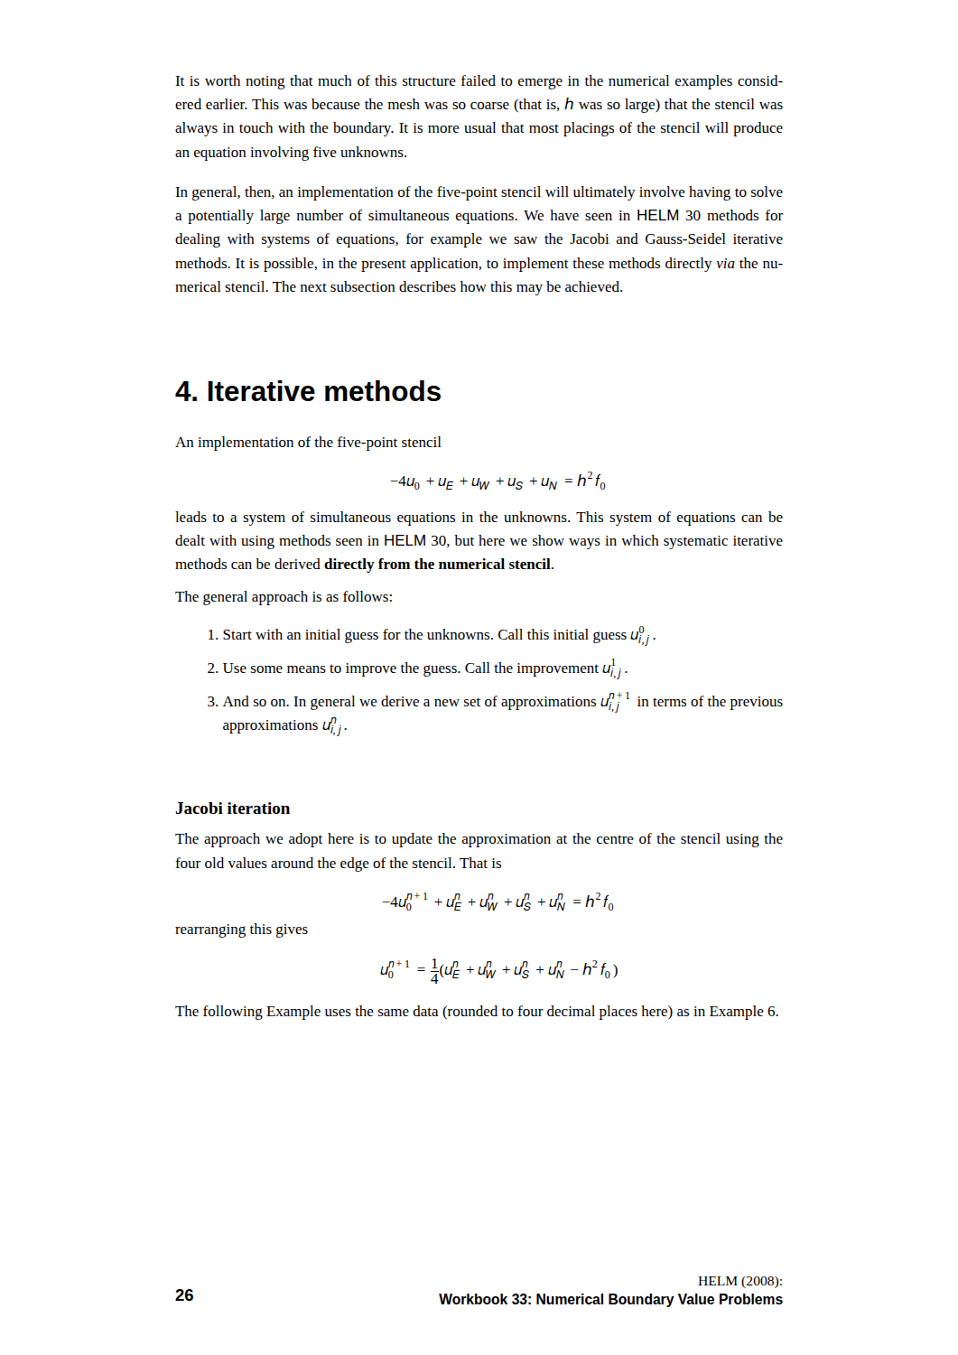It is worth noting that much of this structure failed to emerge in the numerical examples considered earlier. This was because the mesh was so coarse (that is, h was so large) that the stencil was always in touch with the boundary. It is more usual that most placings of the stencil will produce an equation involving five unknowns.
In general, then, an implementation of the five-point stencil will ultimately involve having to solve a potentially large number of simultaneous equations. We have seen in HELM 30 methods for dealing with systems of equations, for example we saw the Jacobi and Gauss-Seidel iterative methods. It is possible, in the present application, to implement these methods directly via the numerical stencil. The next subsection describes how this may be achieved.
4. Iterative methods
An implementation of the five-point stencil
−4u0 +uE +uW +uS +uN = h2f0
leads to a system of simultaneous equations in the unknowns. This system of equations can be dealt with using methods seen in HELM 30, but here we show ways in which systematic iterative methods can be derived directly from the numerical stencil.
The general approach is as follows:
Start with an initial guess for the unknowns. Call this initial guess ui,j0.
Use some means to improve the guess. Call the improvement ui,j1.
And so on. In general we derive a new set of approximations ui,jn+1 in terms of the previous approximations ui,jn.
Jacobi iteration
The approach we adopt here is to update the approximation at the centre of the stencil using the four old values around the edge of the stencil. That is
−4u0n+1 +uEn +uWn +uSn +uNn = h2f0
rearranging this gives
u0n+1 = 14 ( uEn +uWn +uSn +uNn −h2f0 )
The following Example uses the same data (rounded to four decimal places here) as in Example 6.
26
HELM (2008):
Workbook 33: Numerical Boundary Value Problems